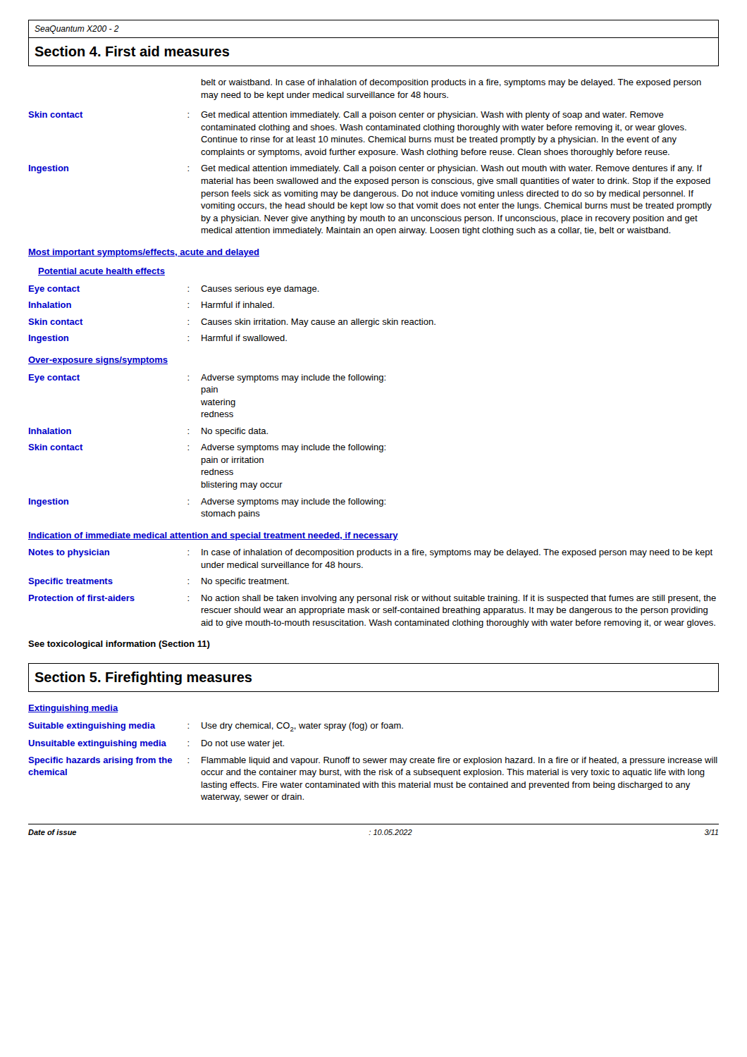SeaQuantum X200 - 2
Section 4. First aid measures
belt or waistband. In case of inhalation of decomposition products in a fire, symptoms may be delayed. The exposed person may need to be kept under medical surveillance for 48 hours.
| Skin contact | : | Get medical attention immediately. Call a poison center or physician. Wash with plenty of soap and water. Remove contaminated clothing and shoes. Wash contaminated clothing thoroughly with water before removing it, or wear gloves. Continue to rinse for at least 10 minutes. Chemical burns must be treated promptly by a physician. In the event of any complaints or symptoms, avoid further exposure. Wash clothing before reuse. Clean shoes thoroughly before reuse. |
| Ingestion | : | Get medical attention immediately. Call a poison center or physician. Wash out mouth with water. Remove dentures if any. If material has been swallowed and the exposed person is conscious, give small quantities of water to drink. Stop if the exposed person feels sick as vomiting may be dangerous. Do not induce vomiting unless directed to do so by medical personnel. If vomiting occurs, the head should be kept low so that vomit does not enter the lungs. Chemical burns must be treated promptly by a physician. Never give anything by mouth to an unconscious person. If unconscious, place in recovery position and get medical attention immediately. Maintain an open airway. Loosen tight clothing such as a collar, tie, belt or waistband. |
Most important symptoms/effects, acute and delayed
Potential acute health effects
| Eye contact | : | Causes serious eye damage. |
| Inhalation | : | Harmful if inhaled. |
| Skin contact | : | Causes skin irritation. May cause an allergic skin reaction. |
| Ingestion | : | Harmful if swallowed. |
Over-exposure signs/symptoms
| Eye contact | : | Adverse symptoms may include the following: pain watering redness |
| Inhalation | : | No specific data. |
| Skin contact | : | Adverse symptoms may include the following: pain or irritation redness blistering may occur |
| Ingestion | : | Adverse symptoms may include the following: stomach pains |
Indication of immediate medical attention and special treatment needed, if necessary
| Notes to physician | : | In case of inhalation of decomposition products in a fire, symptoms may be delayed. The exposed person may need to be kept under medical surveillance for 48 hours. |
| Specific treatments | : | No specific treatment. |
| Protection of first-aiders | : | No action shall be taken involving any personal risk or without suitable training. If it is suspected that fumes are still present, the rescuer should wear an appropriate mask or self-contained breathing apparatus. It may be dangerous to the person providing aid to give mouth-to-mouth resuscitation. Wash contaminated clothing thoroughly with water before removing it, or wear gloves. |
See toxicological information (Section 11)
Section 5. Firefighting measures
Extinguishing media
| Suitable extinguishing media | : | Use dry chemical, CO 2 , water spray (fog) or foam. |
| Unsuitable extinguishing media | : | Do not use water jet. |
| Specific hazards arising from the chemical | : | Flammable liquid and vapour. Runoff to sewer may create fire or explosion hazard. In a fire or if heated, a pressure increase will occur and the container may burst, with the risk of a subsequent explosion. This material is very toxic to aquatic life with long lasting effects. Fire water contaminated with this material must be contained and prevented from being discharged to any waterway, sewer or drain. |
Date of issue : 10.05.2022 3/11